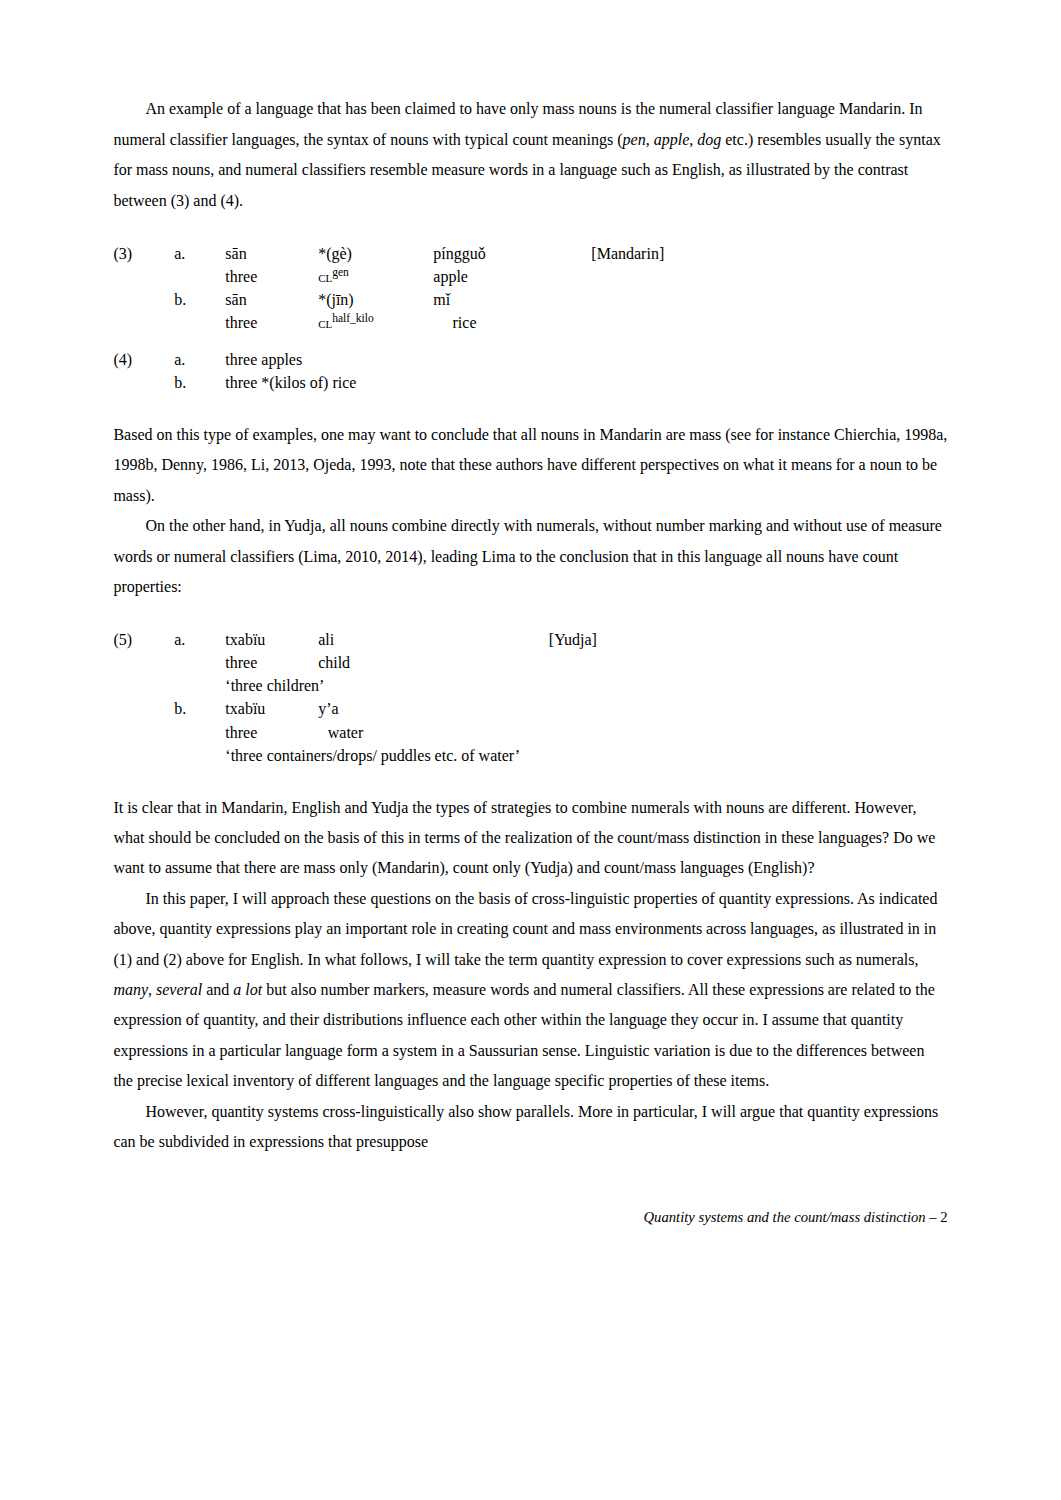An example of a language that has been claimed to have only mass nouns is the numeral classifier language Mandarin. In numeral classifier languages, the syntax of nouns with typical count meanings (pen, apple, dog etc.) resembles usually the syntax for mass nouns, and numeral classifiers resemble measure words in a language such as English, as illustrated by the contrast between (3) and (4).
| (3) | a. | sān | *(gè) | píngguǒ | [Mandarin] |
| | | three | cl gen | apple | |
| | b. | sān | *(jīn) | mǐ | |
| | | three | cl half_kilo | rice | |
| (4) | a. | three apples |
| | b. | three *(kilos of) rice |
Based on this type of examples, one may want to conclude that all nouns in Mandarin are mass (see for instance Chierchia, 1998a, 1998b, Denny, 1986, Li, 2013, Ojeda, 1993, note that these authors have different perspectives on what it means for a noun to be mass).
On the other hand, in Yudja, all nouns combine directly with numerals, without number marking and without use of measure words or numeral classifiers (Lima, 2010, 2014), leading Lima to the conclusion that in this language all nouns have count properties:
| (5) | a. | txabïu | ali | [Yudja] |
| | | three | child | |
| | | ‘three children’ |
| | b. | txabïu | y’a | |
| | | three | water | |
| | | ‘three containers/drops/ puddles etc. of water’ |
It is clear that in Mandarin, English and Yudja the types of strategies to combine numerals with nouns are different. However, what should be concluded on the basis of this in terms of the realization of the count/mass distinction in these languages? Do we want to assume that there are mass only (Mandarin), count only (Yudja) and count/mass languages (English)?
In this paper, I will approach these questions on the basis of cross-linguistic properties of quantity expressions. As indicated above, quantity expressions play an important role in creating count and mass environments across languages, as illustrated in in (1) and (2) above for English. In what follows, I will take the term quantity expression to cover expressions such as numerals, many, several and a lot but also number markers, measure words and numeral classifiers. All these expressions are related to the expression of quantity, and their distributions influence each other within the language they occur in. I assume that quantity expressions in a particular language form a system in a Saussurian sense. Linguistic variation is due to the differences between the precise lexical inventory of different languages and the language specific properties of these items.
However, quantity systems cross-linguistically also show parallels. More in particular, I will argue that quantity expressions can be subdivided in expressions that presuppose
Quantity systems and the count/mass distinction – 2